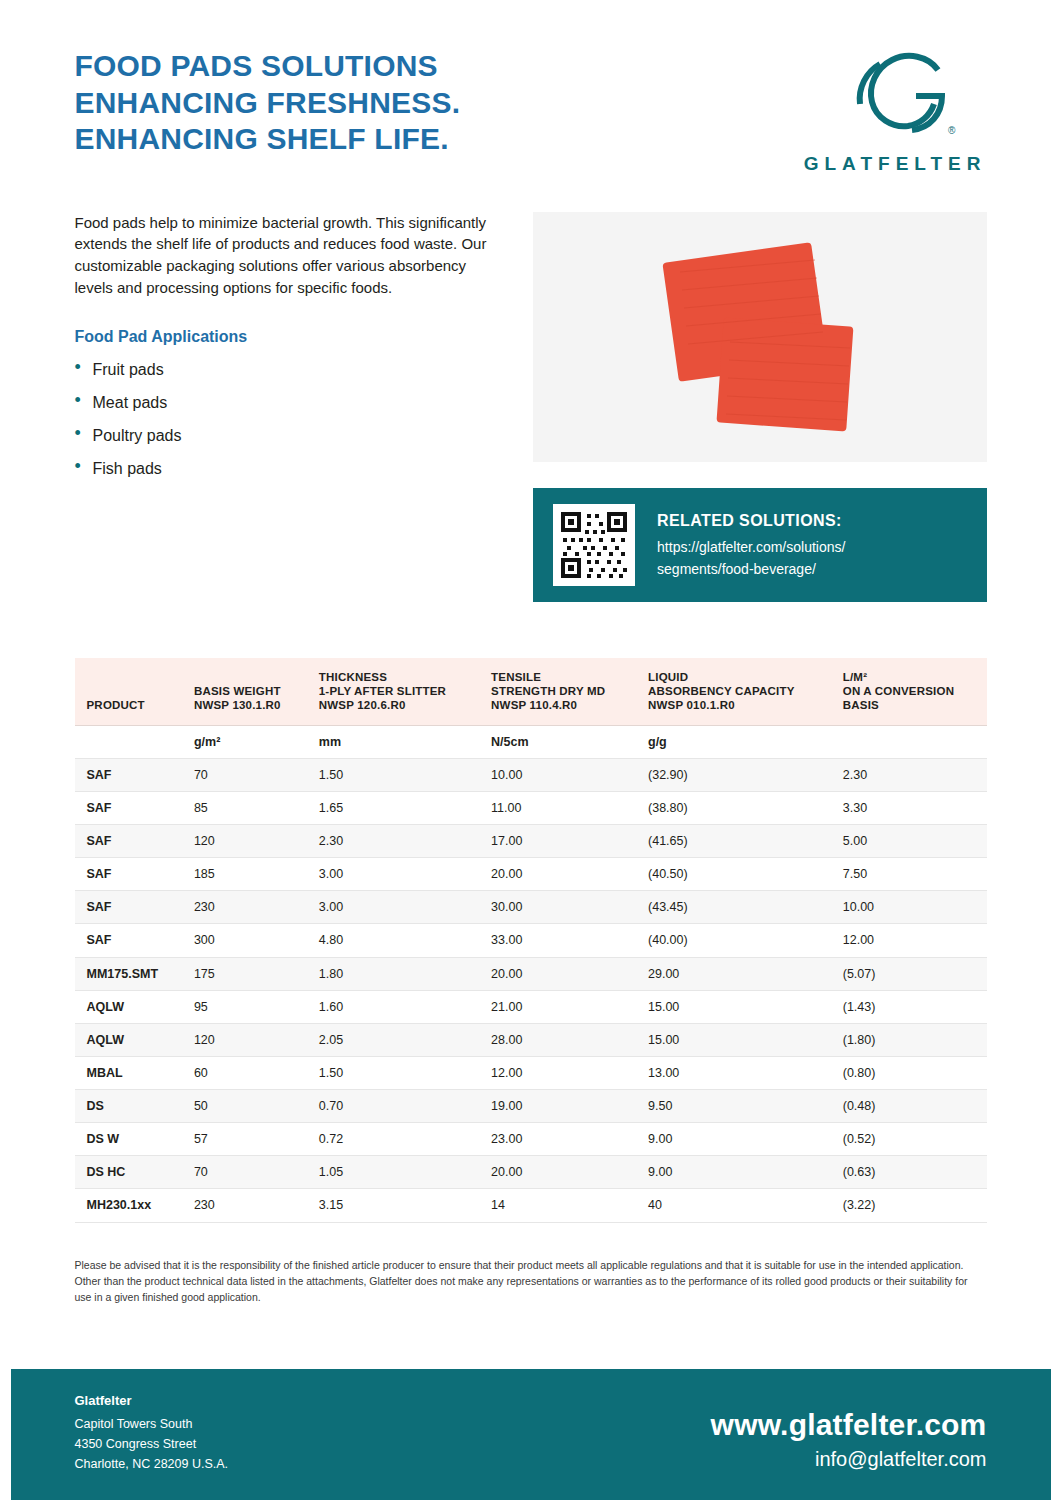Food Pads Solutions
Enhancing Freshness.
Enhancing Shelf Life.
®
GLATFELTER
Food pads help to minimize bacterial growth. This significantly extends the shelf life of products and reduces food waste. Our customizable packaging solutions offer various absorbency levels and processing options for specific foods.
Food Pad Applications
Fruit pads
Meat pads
Poultry pads
Fish pads
Related Solutions:
https://glatfelter.com/solutions/
segments/food-beverage/
Food pad product technical data
| Product | Basis Weight NWSP 130.1.R0 | Thickness 1-Ply After Slitter NWSP 120.6.R0 | Tensile Strength Dry MD NWSP 110.4.R0 | Liquid Absorbency Capacity NWSP 010.1.R0 | l/m² on a Conversion Basis |
| --- | --- | --- | --- | --- | --- |
| | g/m² | mm | N/5cm | g/g | |
| SAF | 70 | 1.50 | 10.00 | (32.90) | 2.30 |
| SAF | 85 | 1.65 | 11.00 | (38.80) | 3.30 |
| SAF | 120 | 2.30 | 17.00 | (41.65) | 5.00 |
| SAF | 185 | 3.00 | 20.00 | (40.50) | 7.50 |
| SAF | 230 | 3.00 | 30.00 | (43.45) | 10.00 |
| SAF | 300 | 4.80 | 33.00 | (40.00) | 12.00 |
| MM175.SMT | 175 | 1.80 | 20.00 | 29.00 | (5.07) |
| AQLW | 95 | 1.60 | 21.00 | 15.00 | (1.43) |
| AQLW | 120 | 2.05 | 28.00 | 15.00 | (1.80) |
| MBAL | 60 | 1.50 | 12.00 | 13.00 | (0.80) |
| DS | 50 | 0.70 | 19.00 | 9.50 | (0.48) |
| DS W | 57 | 0.72 | 23.00 | 9.00 | (0.52) |
| DS HC | 70 | 1.05 | 20.00 | 9.00 | (0.63) |
| MH230.1xx | 230 | 3.15 | 14 | 40 | (3.22) |
Please be advised that it is the responsibility of the finished article producer to ensure that their product meets all applicable regulations and that it is suitable for use in the intended application. Other than the product technical data listed in the attachments, Glatfelter does not make any representations or warranties as to the performance of its rolled good products or their suitability for use in a given finished good application.
Glatfelter Capitol Towers South
4350 Congress Street
Charlotte, NC 28209 U.S.A.
www.glatfelter.com
info@glatfelter.com